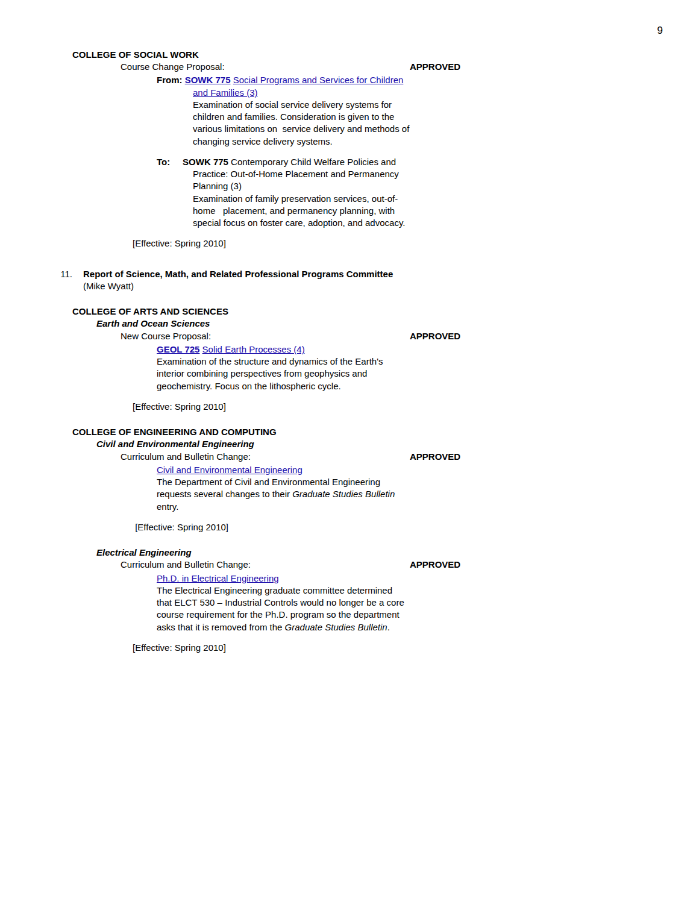9
COLLEGE OF SOCIAL WORK
Course Change Proposal: APPROVED
From: SOWK 775 Social Programs and Services for Children
and Families (3)
Examination of social service delivery systems for
children and families. Consideration is given to the
various limitations on service delivery and methods of
changing service delivery systems.
To: SOWK 775 Contemporary Child Welfare Policies and
Practice: Out-of-Home Placement and Permanency
Planning (3)
Examination of family preservation services, out-of-
home placement, and permanency planning, with
special focus on foster care, adoption, and advocacy.
[Effective: Spring 2010]
11. Report of Science, Math, and Related Professional Programs Committee (Mike Wyatt)
COLLEGE OF ARTS AND SCIENCES
Earth and Ocean Sciences
New Course Proposal: APPROVED
GEOL 725 Solid Earth Processes (4)
Examination of the structure and dynamics of the Earth's
interior combining perspectives from geophysics and
geochemistry. Focus on the lithospheric cycle.
[Effective: Spring 2010]
COLLEGE OF ENGINEERING AND COMPUTING
Civil and Environmental Engineering
Curriculum and Bulletin Change: APPROVED
Civil and Environmental Engineering
The Department of Civil and Environmental Engineering
requests several changes to their Graduate Studies Bulletin
entry.
[Effective: Spring 2010]
Electrical Engineering
Curriculum and Bulletin Change: APPROVED
Ph.D. in Electrical Engineering
The Electrical Engineering graduate committee determined
that ELCT 530 – Industrial Controls would no longer be a core
course requirement for the Ph.D. program so the department
asks that it is removed from the Graduate Studies Bulletin.
[Effective: Spring 2010]